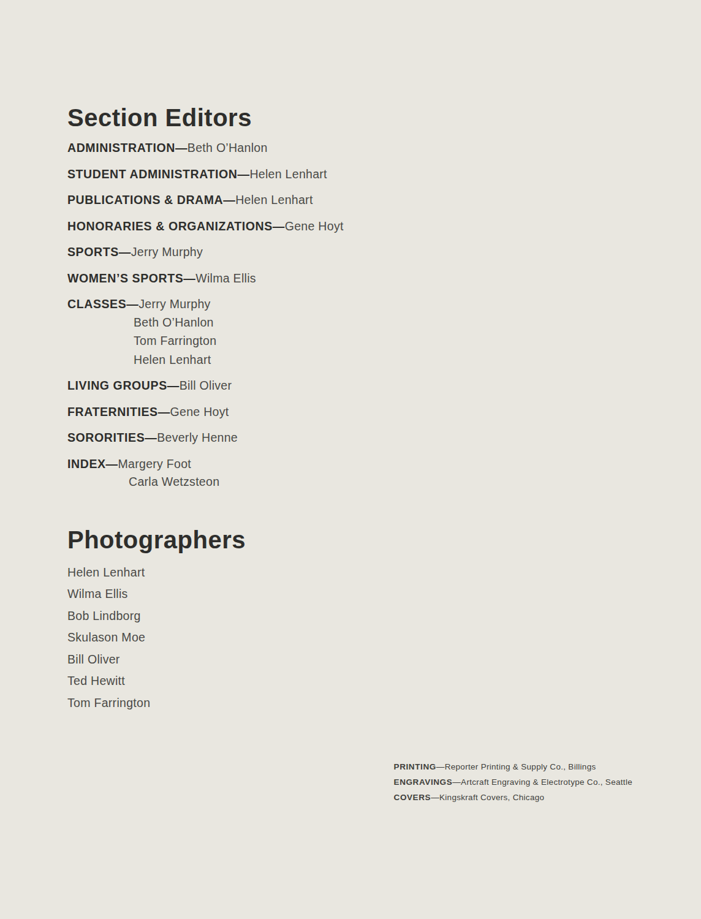Section Editors
ADMINISTRATION—Beth O’Hanlon
STUDENT ADMINISTRATION—Helen Lenhart
PUBLICATIONS & DRAMA—Helen Lenhart
HONORARIES & ORGANIZATIONS—Gene Hoyt
SPORTS—Jerry Murphy
WOMEN’S SPORTS—Wilma Ellis
CLASSES—Jerry Murphy
Beth O’Hanlon
Tom Farrington
Helen Lenhart
LIVING GROUPS—Bill Oliver
FRATERNITIES—Gene Hoyt
SORORITIES—Beverly Henne
INDEX—Margery Foot
Carla Wetzsteon
Photographers
Helen Lenhart
Wilma Ellis
Bob Lindborg
Skulason Moe
Bill Oliver
Ted Hewitt
Tom Farrington
PRINTING—Reporter Printing & Supply Co., Billings
ENGRAVINGS—Artcraft Engraving & Electrotype Co., Seattle
COVERS—Kingskraft Covers, Chicago